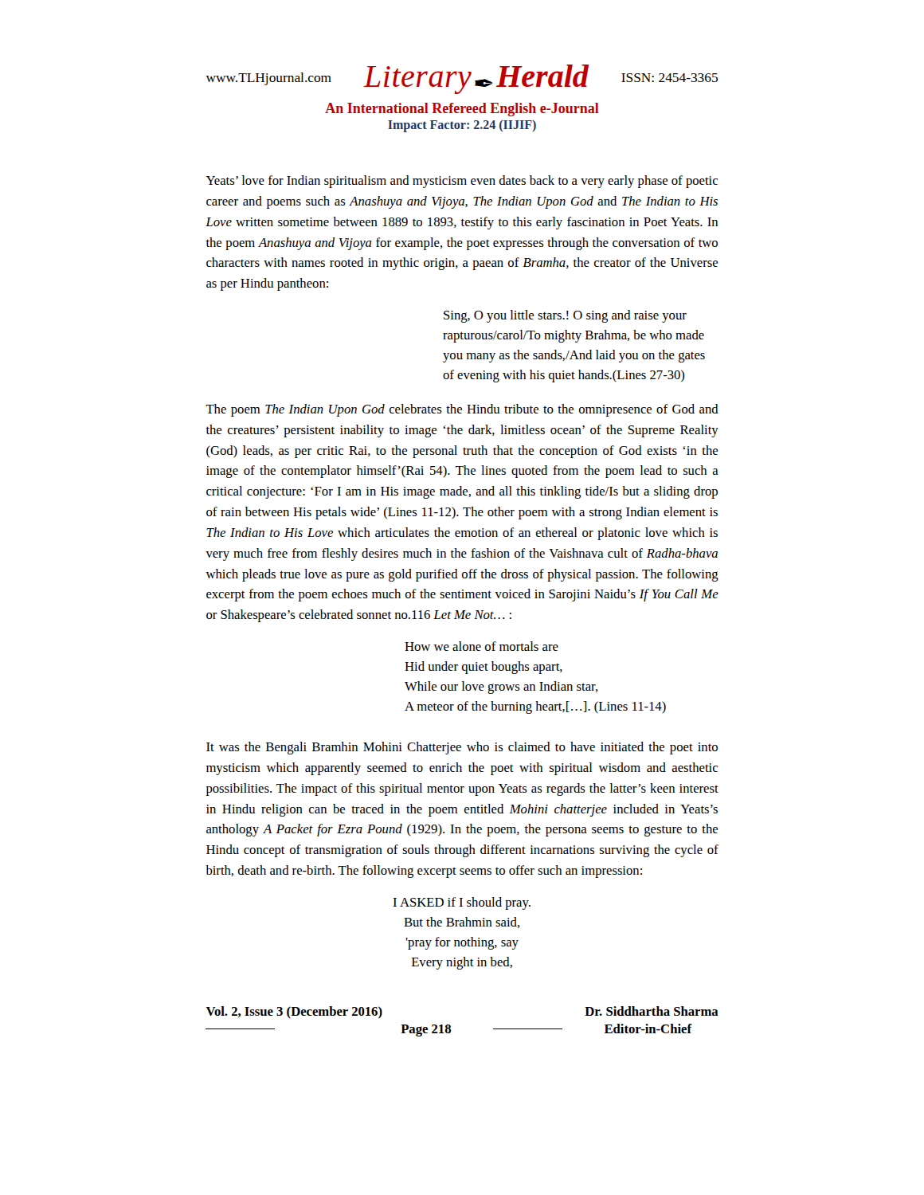www.TLHjournal.com
Literary✒Herald
ISSN: 2454-3365
An International Refereed English e-Journal
Impact Factor: 2.24 (IIJIF)
Yeats’ love for Indian spiritualism and mysticism even dates back to a very early phase of poetic career and poems such as Anashuya and Vijoya, The Indian Upon God and The Indian to His Love written sometime between 1889 to 1893, testify to this early fascination in Poet Yeats. In the poem Anashuya and Vijoya for example, the poet expresses through the conversation of two characters with names rooted in mythic origin, a paean of Bramha, the creator of the Universe as per Hindu pantheon:
Sing, O you little stars.! O sing and raise your rapturous/carol/To mighty Brahma, be who made you many as the sands,/And laid you on the gates of evening with his quiet hands.(Lines 27-30)
The poem The Indian Upon God celebrates the Hindu tribute to the omnipresence of God and the creatures’ persistent inability to image ‘the dark, limitless ocean’ of the Supreme Reality (God) leads, as per critic Rai, to the personal truth that the conception of God exists ‘in the image of the contemplator himself’(Rai 54). The lines quoted from the poem lead to such a critical conjecture: ‘For I am in His image made, and all this tinkling tide/Is but a sliding drop of rain between His petals wide’ (Lines 11-12). The other poem with a strong Indian element is The Indian to His Love which articulates the emotion of an ethereal or platonic love which is very much free from fleshly desires much in the fashion of the Vaishnava cult of Radha-bhava which pleads true love as pure as gold purified off the dross of physical passion. The following excerpt from the poem echoes much of the sentiment voiced in Sarojini Naidu’s If You Call Me or Shakespeare’s celebrated sonnet no.116 Let Me Not… :
How we alone of mortals are
Hid under quiet boughs apart,
While our love grows an Indian star,
A meteor of the burning heart,[…]. (Lines 11-14)
It was the Bengali Bramhin Mohini Chatterjee who is claimed to have initiated the poet into mysticism which apparently seemed to enrich the poet with spiritual wisdom and aesthetic possibilities. The impact of this spiritual mentor upon Yeats as regards the latter’s keen interest in Hindu religion can be traced in the poem entitled Mohini chatterjee included in Yeats’s anthology A Packet for Ezra Pound (1929). In the poem, the persona seems to gesture to the Hindu concept of transmigration of souls through different incarnations surviving the cycle of birth, death and re-birth. The following excerpt seems to offer such an impression:
I ASKED if I should pray.
But the Brahmin said,
'pray for nothing, say
Every night in bed,
Vol. 2, Issue 3 (December 2016)
Dr. Siddhartha Sharma
Page 218 Editor-in-Chief